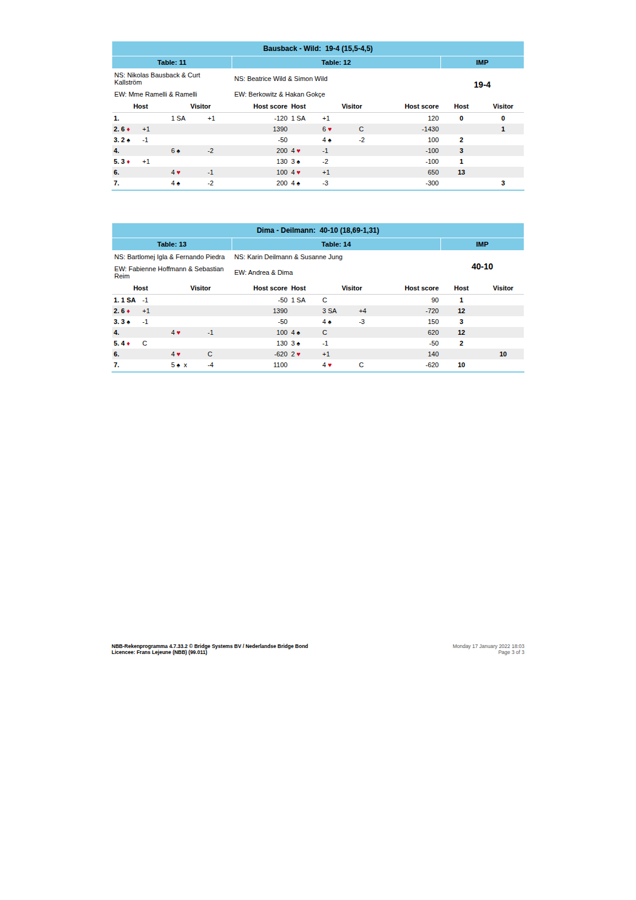| Bausback - Wild: 19-4 (15,5-4,5) |
| Table: 11 | Table: 12 | IMP |
| NS: Nikolas Bausback & Curt Kallström | NS: Beatrice Wild & Simon Wild | 19-4 |
| EW: Mme Ramelli & Ramelli | EW: Berkowitz & Hakan Gokçe |
| Host | Visitor | Host score | Host | Visitor | Host score | Host | Visitor |
| 1. | | 1 SA | +1 | -120 | 1 SA | +1 | | 120 | 0 | 0 |
| 2. 6 ♦ | +1 | | | 1390 | | 6 ♥ | C | -1430 | | 1 |
| 3. 2 ♠ | -1 | | | -50 | | 4 ♠ | -2 | 100 | 2 | |
| 4. | | 6 ♠ | -2 | 200 | 4 ♥ | -1 | | -100 | 3 | |
| 5. 3 ♦ | +1 | | | 130 | 3 ♠ | -2 | | -100 | 1 | |
| 6. | | 4 ♥ | -1 | 100 | 4 ♥ | +1 | | 650 | 13 | |
| 7. | | 4 ♠ | -2 | 200 | 4 ♠ | -3 | | -300 | | 3 |
| Dima - Deilmann: 40-10 (18,69-1,31) |
| Table: 13 | Table: 14 | IMP |
| NS: Bartlomej Igla & Fernando Piedra | NS: Karin Deilmann & Susanne Jung | 40-10 |
| EW: Fabienne Hoffmann & Sebastian Reim | EW: Andrea & Dima |
| Host | Visitor | Host score | Host | Visitor | Host score | Host | Visitor |
| 1. 1 SA | -1 | | | -50 | 1 SA | C | | 90 | 1 | |
| 2. 6 ♦ | +1 | | | 1390 | | 3 SA | +4 | -720 | 12 | |
| 3. 3 ♠ | -1 | | | -50 | | 4 ♠ | -3 | 150 | 3 | |
| 4. | | 4 ♥ | -1 | 100 | 4 ♠ | C | | 620 | 12 | |
| 5. 4 ♦ | C | | | 130 | 3 ♠ | -1 | | -50 | 2 | |
| 6. | | 4 ♥ | C | -620 | 2 ♥ | +1 | | 140 | | 10 |
| 7. | | 5 ♠ x | -4 | 1100 | | 4 ♥ | C | -620 | 10 | |
NBB-Rekenprogramma 4.7.33.2 © Bridge Systems BV / Nederlandse Bridge Bond
Licencee: Frans Lejeune (NBB) (99.011)
Monday 17 January 2022 18:03
Page 3 of 3